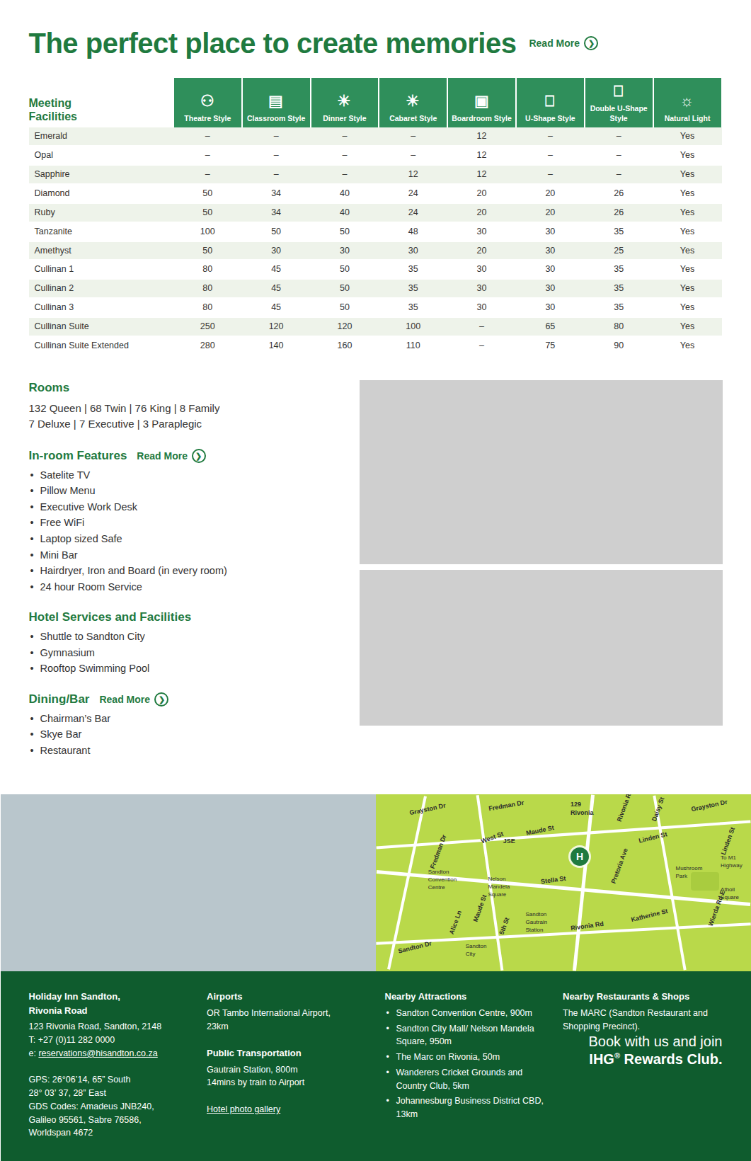The perfect place to create memories
Read More ❯
| Meeting Facilities | ⚇ Theatre Style | ▤ Classroom Style | ☀ Dinner Style | ☀ Cabaret Style | ▣ Boardroom Style | ⎕ U-Shape Style | ⎕ Double U-Shape Style | ☼ Natural Light |
| --- | --- | --- | --- | --- | --- | --- | --- | --- |
| Emerald | – | – | – | – | 12 | – | – | Yes |
| Opal | – | – | – | – | 12 | – | – | Yes |
| Sapphire | – | – | – | 12 | 12 | – | – | Yes |
| Diamond | 50 | 34 | 40 | 24 | 20 | 20 | 26 | Yes |
| Ruby | 50 | 34 | 40 | 24 | 20 | 20 | 26 | Yes |
| Tanzanite | 100 | 50 | 50 | 48 | 30 | 30 | 35 | Yes |
| Amethyst | 50 | 30 | 30 | 30 | 20 | 30 | 25 | Yes |
| Cullinan 1 | 80 | 45 | 50 | 35 | 30 | 30 | 35 | Yes |
| Cullinan 2 | 80 | 45 | 50 | 35 | 30 | 30 | 35 | Yes |
| Cullinan 3 | 80 | 45 | 50 | 35 | 30 | 30 | 35 | Yes |
| Cullinan Suite | 250 | 120 | 120 | 100 | – | 65 | 80 | Yes |
| Cullinan Suite Extended | 280 | 140 | 160 | 110 | – | 75 | 90 | Yes |
Rooms
132 Queen | 68 Twin | 76 King | 8 Family
7 Deluxe | 7 Executive | 3 Paraplegic
In-room Features
Read More ❯
Satelite TV
Pillow Menu
Executive Work Desk
Free WiFi
Laptop sized Safe
Mini Bar
Hairdryer, Iron and Board (in every room)
24 hour Room Service
Hotel Services and Facilities
Shuttle to Sandton City
Gymnasium
Rooftop Swimming Pool
Dining/Bar
Read More ❯
Chairman’s Bar
Skye Bar
Restaurant
Grayston Dr
Fredman Dr
129
Rivonia
Rivonia Rd
Daisy St
Grayston Dr
Fredman Dr
West St
Maude St
JSE
Linden St
Linden St
H
Sandton
Convention
Centre
Nelson
Mandela
Square
Stella St
Pretoria Ave
Mushroom
Park
To M1
Highway
Maude St
Alice Ln
5th St
Sandton
Gautrain
Station
Rivonia Rd
Katherine St
Wierda Rd E
Atholl
Square
Sandton Dr
Sandton
City
Holiday Inn Sandton,
Rivonia Road
123 Rivonia Road, Sandton, 2148
T: +27 (0)11 282 0000
e: reservations@hisandton.co.za
GPS: 26°06’14, 65” South
28° 03’ 37, 28” East
GDS Codes: Amadeus JNB240,
Galileo 95561, Sabre 76586,
Worldspan 4672
Airports
OR Tambo International Airport,
23km
Public Transportation
Gautrain Station, 800m
14mins by train to Airport
Hotel photo gallery
Nearby Attractions
Sandton Convention Centre, 900m
Sandton City Mall/ Nelson Mandela Square, 950m
The Marc on Rivonia, 50m
Wanderers Cricket Grounds and Country Club, 5km
Johannesburg Business District CBD, 13km
Nearby Restaurants & Shops
The MARC (Sandton Restaurant and Shopping Precinct).
Book with us and join
IHG® Rewards Club.